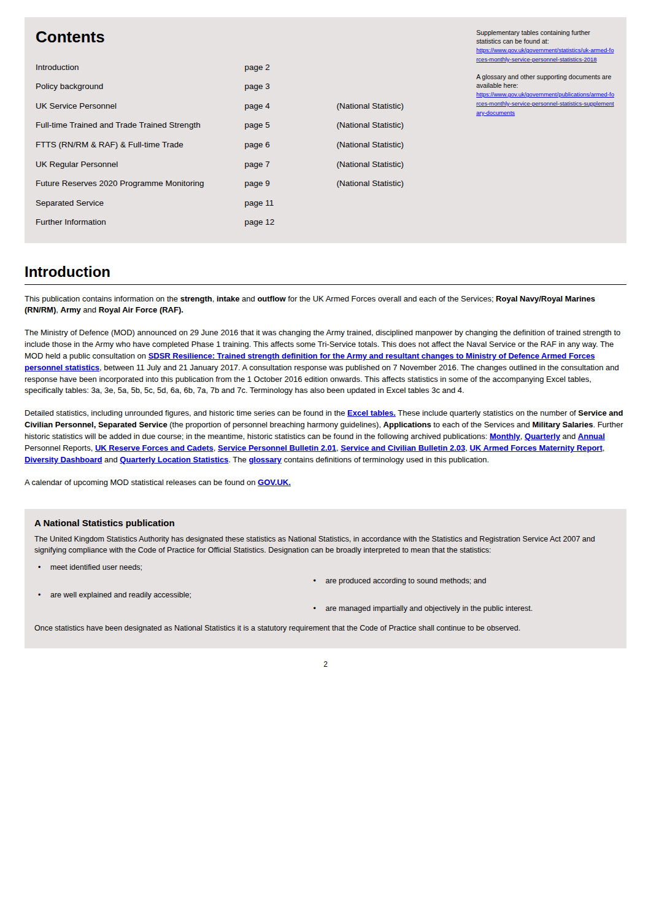Supplementary tables containing further statistics can be found at:
https://www.gov.uk/government/statistics/uk-armed-forces-monthly-service-personnel-statistics-2018
A glossary and other supporting documents are available here:
https://www.gov.uk/government/publications/armed-forces-monthly-service-personnel-statistics-supplementary-documents
Contents
| Introduction | page 2 | |
| Policy background | page 3 | |
| UK Service Personnel | page 4 | (National Statistic) |
| Full-time Trained and Trade Trained Strength | page 5 | (National Statistic) |
| FTTS (RN/RM & RAF) & Full-time Trade | page 6 | (National Statistic) |
| UK Regular Personnel | page 7 | (National Statistic) |
| Future Reserves 2020 Programme Monitoring | page 9 | (National Statistic) |
| Separated Service | page 11 | |
| Further Information | page 12 | |
Introduction
This publication contains information on the strength, intake and outflow for the UK Armed Forces overall and each of the Services; Royal Navy/Royal Marines (RN/RM), Army and Royal Air Force (RAF).
The Ministry of Defence (MOD) announced on 29 June 2016 that it was changing the Army trained, disciplined manpower by changing the definition of trained strength to include those in the Army who have completed Phase 1 training. This affects some Tri-Service totals. This does not affect the Naval Service or the RAF in any way. The MOD held a public consultation on SDSR Resilience: Trained strength definition for the Army and resultant changes to Ministry of Defence Armed Forces personnel statistics, between 11 July and 21 January 2017. A consultation response was published on 7 November 2016. The changes outlined in the consultation and response have been incorporated into this publication from the 1 October 2016 edition onwards. This affects statistics in some of the accompanying Excel tables, specifically tables: 3a, 3e, 5a, 5b, 5c, 5d, 6a, 6b, 7a, 7b and 7c. Terminology has also been updated in Excel tables 3c and 4.
Detailed statistics, including unrounded figures, and historic time series can be found in the Excel tables. These include quarterly statistics on the number of Service and Civilian Personnel, Separated Service (the proportion of personnel breaching harmony guidelines), Applications to each of the Services and Military Salaries. Further historic statistics will be added in due course; in the meantime, historic statistics can be found in the following archived publications: Monthly, Quarterly and Annual Personnel Reports, UK Reserve Forces and Cadets, Service Personnel Bulletin 2.01, Service and Civilian Bulletin 2.03, UK Armed Forces Maternity Report, Diversity Dashboard and Quarterly Location Statistics. The glossary contains definitions of terminology used in this publication.
A calendar of upcoming MOD statistical releases can be found on GOV.UK.
A National Statistics publication
The United Kingdom Statistics Authority has designated these statistics as National Statistics, in accordance with the Statistics and Registration Service Act 2007 and signifying compliance with the Code of Practice for Official Statistics. Designation can be broadly interpreted to mean that the statistics:
meet identified user needs;
are produced according to sound methods; and
are well explained and readily accessible;
are managed impartially and objectively in the public interest.
Once statistics have been designated as National Statistics it is a statutory requirement that the Code of Practice shall continue to be observed.
2